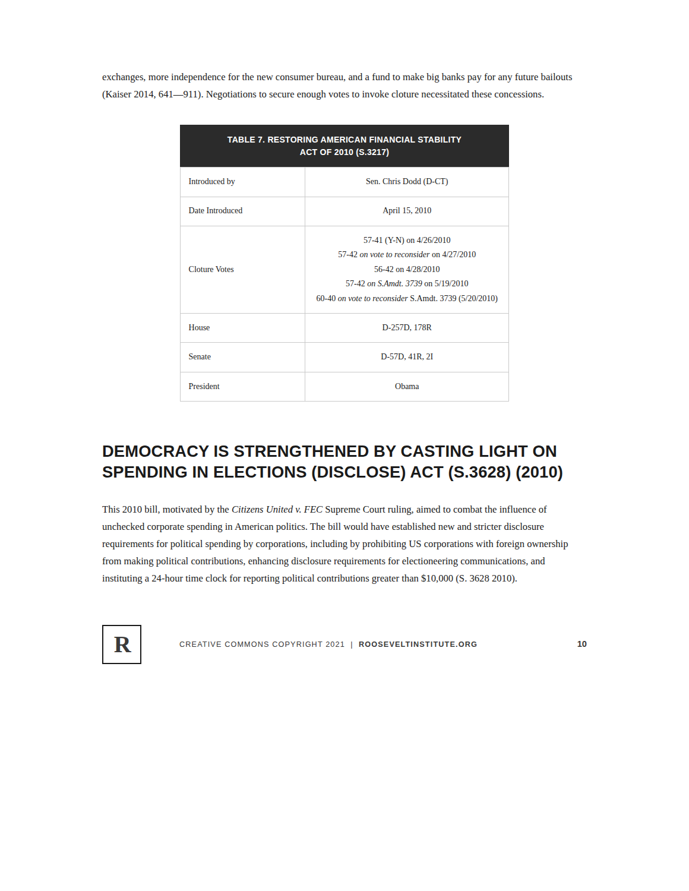exchanges, more independence for the new consumer bureau, and a fund to make big banks pay for any future bailouts (Kaiser 2014, 641—911). Negotiations to secure enough votes to invoke cloture necessitated these concessions.
Table 7. Restoring American Financial Stability Act of 2010 (S.3217)
| Introduced by | Sen. Chris Dodd (D-CT) |
| Date Introduced | April 15, 2010 |
| Cloture Votes | 57-41 (Y-N) on 4/26/2010 57-42 on vote to reconsider on 4/27/2010 56-42 on 4/28/2010 57-42 on S.Amdt. 3739 on 5/19/2010 60-40 on vote to reconsider S.Amdt. 3739 (5/20/2010) |
| House | D-257D, 178R |
| Senate | D-57D, 41R, 2I |
| President | Obama |
Democracy Is Strengthened by Casting Light on Spending in Elections (DISCLOSE) Act (S.3628) (2010)
This 2010 bill, motivated by the Citizens United v. FEC Supreme Court ruling, aimed to combat the influence of unchecked corporate spending in American politics. The bill would have established new and stricter disclosure requirements for political spending by corporations, including by prohibiting US corporations with foreign ownership from making political contributions, enhancing disclosure requirements for electioneering communications, and instituting a 24-hour time clock for reporting political contributions greater than $10,000 (S. 3628 2010).
R
CREATIVE COMMONS COPYRIGHT 2021 | ROOSEVELTINSTITUTE.ORG
10